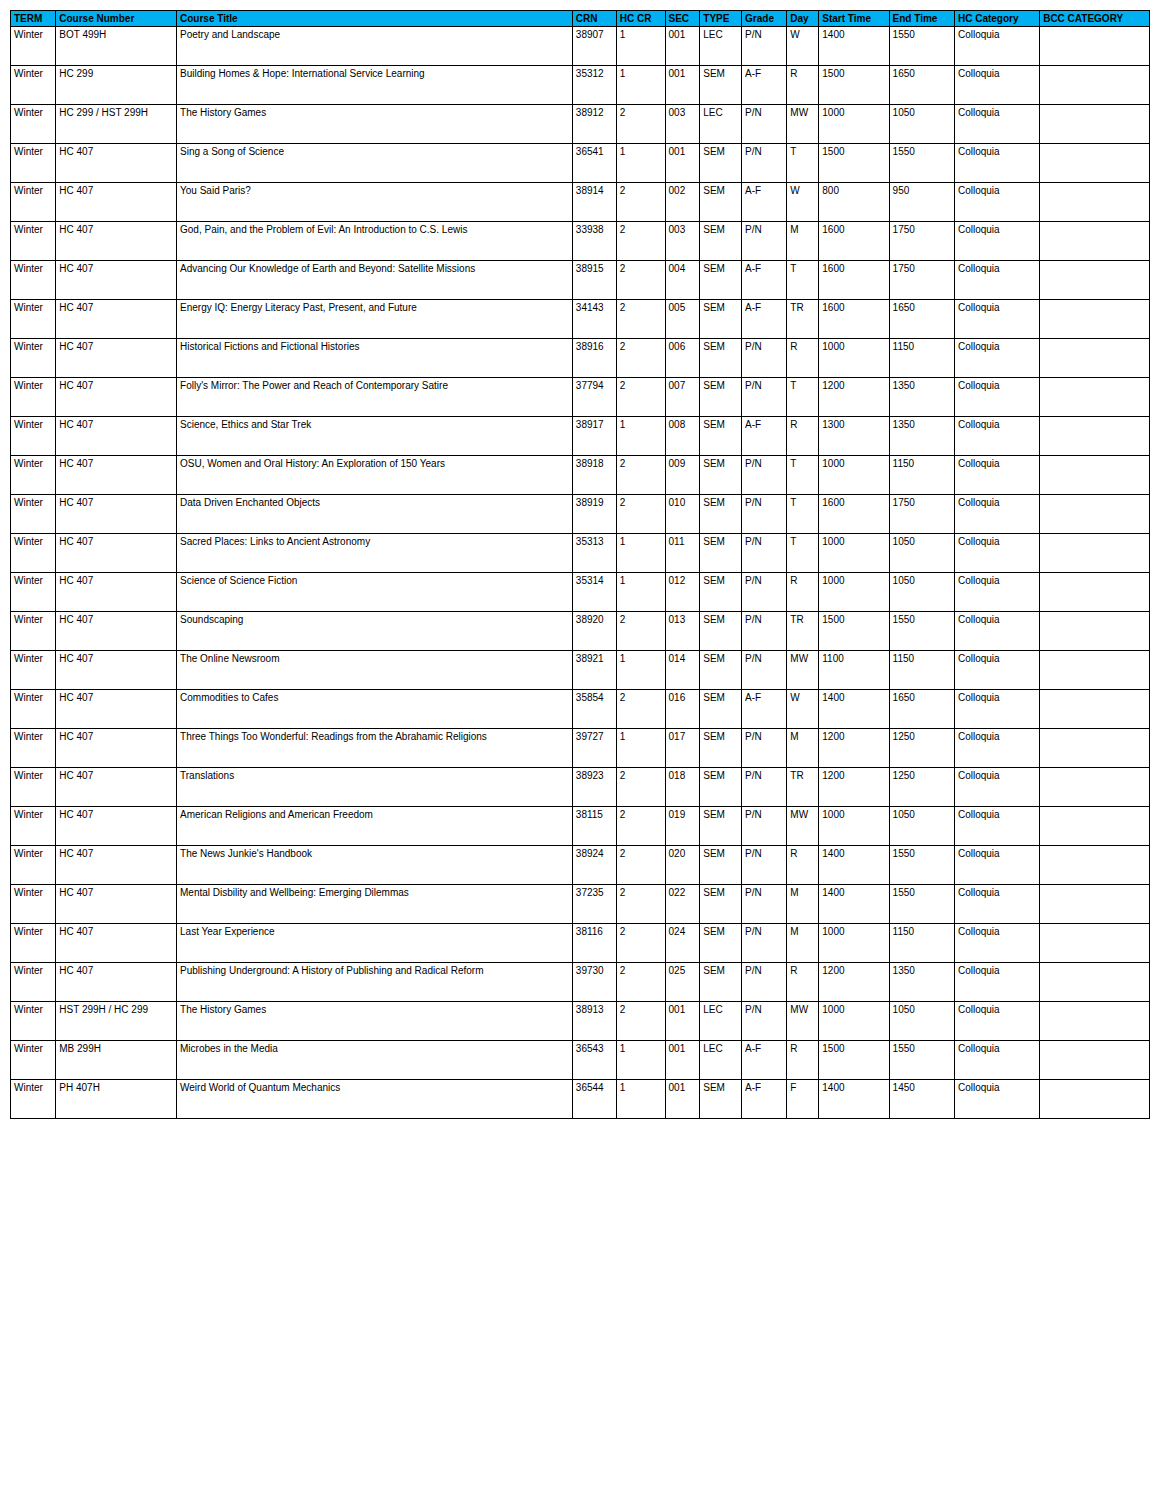| TERM | Course Number | Course Title | CRN | HC CR | SEC | TYPE | Grade | Day | Start Time | End Time | HC Category | BCC CATEGORY |
| --- | --- | --- | --- | --- | --- | --- | --- | --- | --- | --- | --- | --- |
| Winter | BOT 499H | Poetry and Landscape | 38907 | 1 | 001 | LEC | P/N | W | 1400 | 1550 | Colloquia | |
| Winter | HC 299 | Building Homes & Hope: International Service Learning | 35312 | 1 | 001 | SEM | A-F | R | 1500 | 1650 | Colloquia | |
| Winter | HC 299 / HST 299H | The History Games | 38912 | 2 | 003 | LEC | P/N | MW | 1000 | 1050 | Colloquia | |
| Winter | HC 407 | Sing a Song of Science | 36541 | 1 | 001 | SEM | P/N | T | 1500 | 1550 | Colloquia | |
| Winter | HC 407 | You Said Paris? | 38914 | 2 | 002 | SEM | A-F | W | 800 | 950 | Colloquia | |
| Winter | HC 407 | God, Pain, and the Problem of Evil: An Introduction to C.S. Lewis | 33938 | 2 | 003 | SEM | P/N | M | 1600 | 1750 | Colloquia | |
| Winter | HC 407 | Advancing Our Knowledge of Earth and Beyond: Satellite Missions | 38915 | 2 | 004 | SEM | A-F | T | 1600 | 1750 | Colloquia | |
| Winter | HC 407 | Energy IQ: Energy Literacy Past, Present, and Future | 34143 | 2 | 005 | SEM | A-F | TR | 1600 | 1650 | Colloquia | |
| Winter | HC 407 | Historical Fictions and Fictional Histories | 38916 | 2 | 006 | SEM | P/N | R | 1000 | 1150 | Colloquia | |
| Winter | HC 407 | Folly's Mirror: The Power and Reach of Contemporary Satire | 37794 | 2 | 007 | SEM | P/N | T | 1200 | 1350 | Colloquia | |
| Winter | HC 407 | Science, Ethics and Star Trek | 38917 | 1 | 008 | SEM | A-F | R | 1300 | 1350 | Colloquia | |
| Winter | HC 407 | OSU, Women and Oral History: An Exploration of 150 Years | 38918 | 2 | 009 | SEM | P/N | T | 1000 | 1150 | Colloquia | |
| Winter | HC 407 | Data Driven Enchanted Objects | 38919 | 2 | 010 | SEM | P/N | T | 1600 | 1750 | Colloquia | |
| Winter | HC 407 | Sacred Places: Links to Ancient Astronomy | 35313 | 1 | 011 | SEM | P/N | T | 1000 | 1050 | Colloquia | |
| Winter | HC 407 | Science of Science Fiction | 35314 | 1 | 012 | SEM | P/N | R | 1000 | 1050 | Colloquia | |
| Winter | HC 407 | Soundscaping | 38920 | 2 | 013 | SEM | P/N | TR | 1500 | 1550 | Colloquia | |
| Winter | HC 407 | The Online Newsroom | 38921 | 1 | 014 | SEM | P/N | MW | 1100 | 1150 | Colloquia | |
| Winter | HC 407 | Commodities to Cafes | 35854 | 2 | 016 | SEM | A-F | W | 1400 | 1650 | Colloquia | |
| Winter | HC 407 | Three Things Too Wonderful: Readings from the Abrahamic Religions | 39727 | 1 | 017 | SEM | P/N | M | 1200 | 1250 | Colloquia | |
| Winter | HC 407 | Translations | 38923 | 2 | 018 | SEM | P/N | TR | 1200 | 1250 | Colloquia | |
| Winter | HC 407 | American Religions and American Freedom | 38115 | 2 | 019 | SEM | P/N | MW | 1000 | 1050 | Colloquia | |
| Winter | HC 407 | The News Junkie's Handbook | 38924 | 2 | 020 | SEM | P/N | R | 1400 | 1550 | Colloquia | |
| Winter | HC 407 | Mental Disbility and Wellbeing: Emerging Dilemmas | 37235 | 2 | 022 | SEM | P/N | M | 1400 | 1550 | Colloquia | |
| Winter | HC 407 | Last Year Experience | 38116 | 2 | 024 | SEM | P/N | M | 1000 | 1150 | Colloquia | |
| Winter | HC 407 | Publishing Underground: A History of Publishing and Radical Reform | 39730 | 2 | 025 | SEM | P/N | R | 1200 | 1350 | Colloquia | |
| Winter | HST 299H / HC 299 | The History Games | 38913 | 2 | 001 | LEC | P/N | MW | 1000 | 1050 | Colloquia | |
| Winter | MB 299H | Microbes in the Media | 36543 | 1 | 001 | LEC | A-F | R | 1500 | 1550 | Colloquia | |
| Winter | PH 407H | Weird World of Quantum Mechanics | 36544 | 1 | 001 | SEM | A-F | F | 1400 | 1450 | Colloquia | |